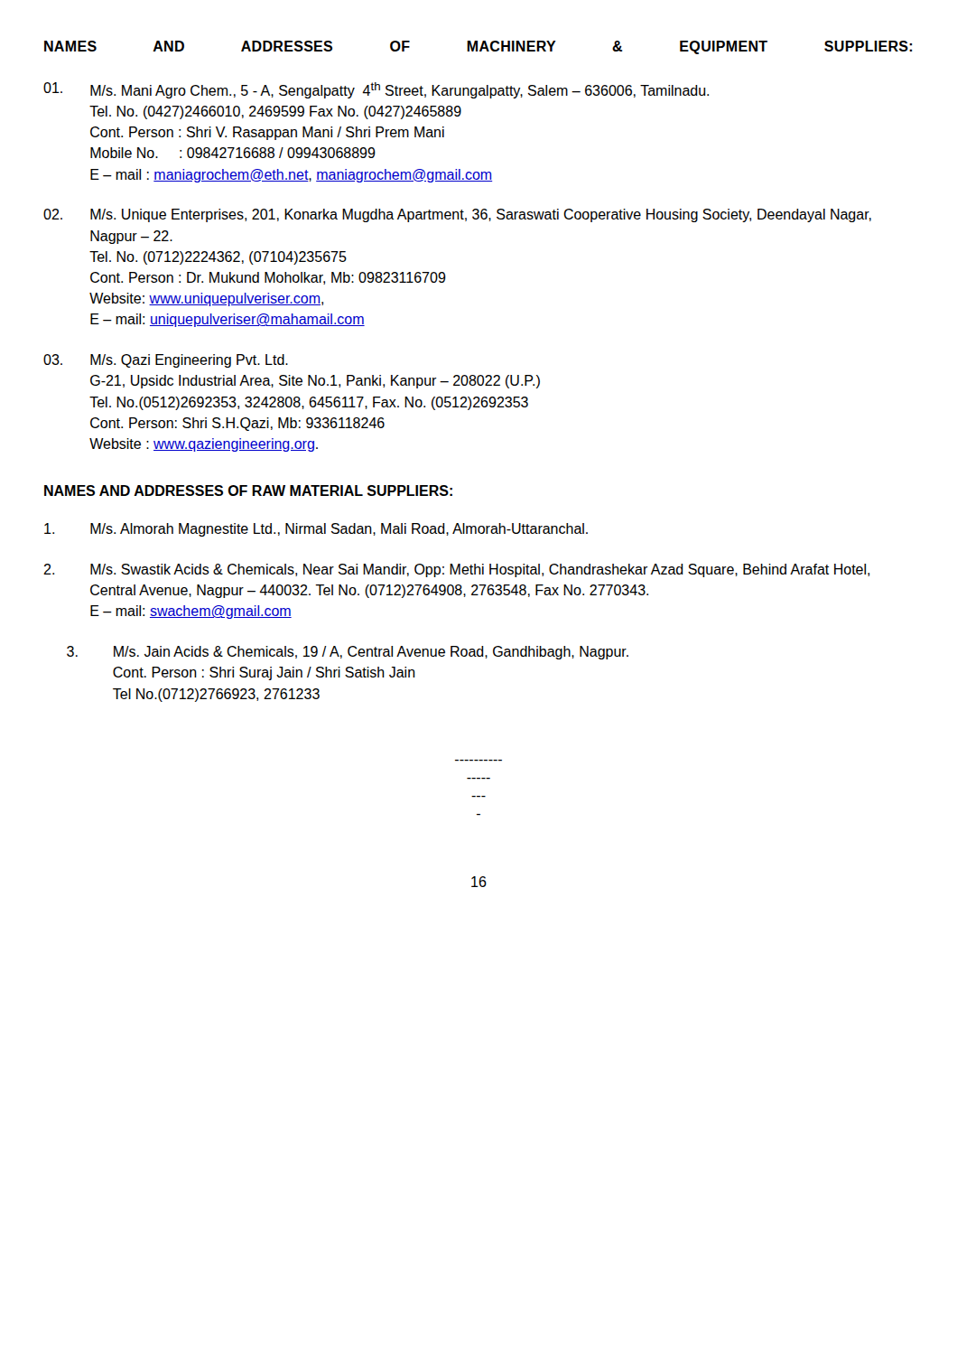NAMES AND ADDRESSES OF MACHINERY & EQUIPMENT SUPPLIERS:
01.
M/s. Mani Agro Chem., 5 - A, Sengalpatty 4th Street, Karungalpatty, Salem – 636006, Tamilnadu.
Tel. No. (0427)2466010, 2469599 Fax No. (0427)2465889
Cont. Person : Shri V. Rasappan Mani / Shri Prem Mani
Mobile No. : 09842716688 / 09943068899
E – mail : maniagrochem@eth.net, maniagrochem@gmail.com
02.
M/s. Unique Enterprises, 201, Konarka Mugdha Apartment, 36, Saraswati Cooperative Housing Society, Deendayal Nagar, Nagpur – 22.
Tel. No. (0712)2224362, (07104)235675
Cont. Person : Dr. Mukund Moholkar, Mb: 09823116709
Website: www.uniquepulveriser.com,
E – mail: uniquepulveriser@mahamail.com
03.
M/s. Qazi Engineering Pvt. Ltd.
G-21, Upsidc Industrial Area, Site No.1, Panki, Kanpur – 208022 (U.P.)
Tel. No.(0512)2692353, 3242808, 6456117, Fax. No. (0512)2692353
Cont. Person: Shri S.H.Qazi, Mb: 9336118246
Website : www.qaziengineering.org.
NAMES AND ADDRESSES OF RAW MATERIAL SUPPLIERS:
1.
M/s. Almorah Magnestite Ltd., Nirmal Sadan, Mali Road, Almorah-Uttaranchal.
2.
M/s. Swastik Acids & Chemicals, Near Sai Mandir, Opp: Methi Hospital, Chandrashekar Azad Square, Behind Arafat Hotel, Central Avenue, Nagpur – 440032. Tel No. (0712)2764908, 2763548, Fax No. 2770343.
E – mail: swachem@gmail.com
3.
M/s. Jain Acids & Chemicals, 19 / A, Central Avenue Road, Gandhibagh, Nagpur.
Cont. Person : Shri Suraj Jain / Shri Satish Jain
Tel No.(0712)2766923, 2761233
----------
-----
---
-
16